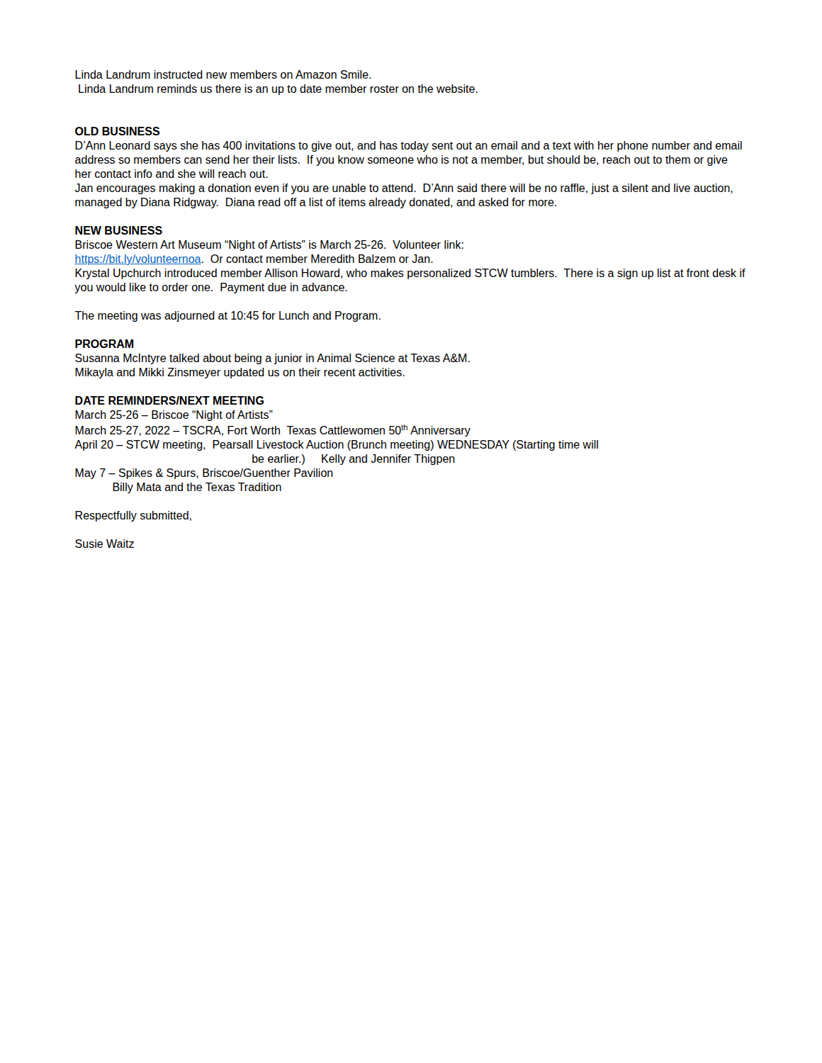Linda Landrum instructed new members on Amazon Smile.
Linda Landrum reminds us there is an up to date member roster on the website.
OLD BUSINESS
D’Ann Leonard says she has 400 invitations to give out, and has today sent out an email and a text with her phone number and email address so members can send her their lists. If you know someone who is not a member, but should be, reach out to them or give her contact info and she will reach out.
Jan encourages making a donation even if you are unable to attend. D’Ann said there will be no raffle, just a silent and live auction, managed by Diana Ridgway. Diana read off a list of items already donated, and asked for more.
NEW BUSINESS
Briscoe Western Art Museum “Night of Artists” is March 25-26. Volunteer link:
https://bit.ly/volunteernoa. Or contact member Meredith Balzem or Jan.
Krystal Upchurch introduced member Allison Howard, who makes personalized STCW tumblers. There is a sign up list at front desk if you would like to order one. Payment due in advance.
The meeting was adjourned at 10:45 for Lunch and Program.
PROGRAM
Susanna McIntyre talked about being a junior in Animal Science at Texas A&M.
Mikayla and Mikki Zinsmeyer updated us on their recent activities.
DATE REMINDERS/NEXT MEETING
March 25-26 – Briscoe “Night of Artists”
March 25-27, 2022 – TSCRA, Fort Worth Texas Cattlewomen 50th Anniversary
April 20 – STCW meeting, Pearsall Livestock Auction (Brunch meeting) WEDNESDAY (Starting time will
be earlier.) Kelly and Jennifer Thigpen
May 7 – Spikes & Spurs, Briscoe/Guenther Pavilion
Billy Mata and the Texas Tradition
Respectfully submitted,
Susie Waitz